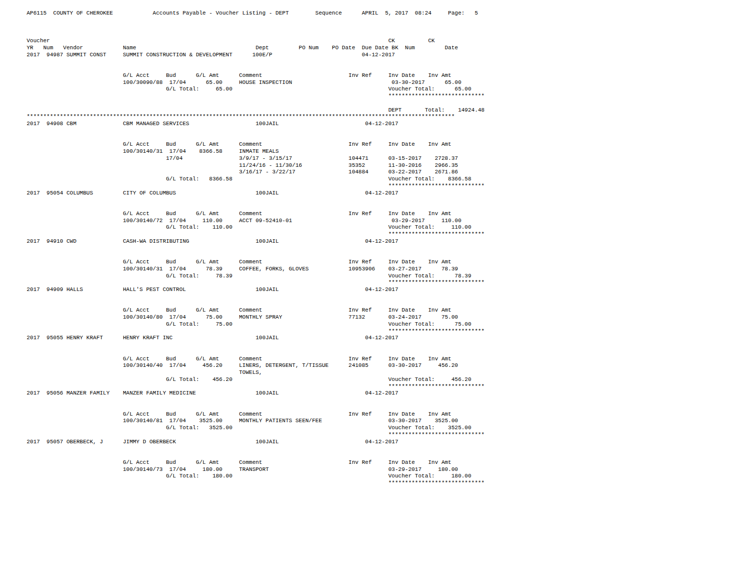AP6115  COUNTY OF CHEROKEE            Accounts Payable - Voucher Listing - DEPT        Sequence      APRIL  5, 2017  08:24     Page:   5



     Voucher                                                                                                      CK          CK
     YR   Num   Vendor            Name                                    Dept         PO Num    PO Date  Due Date BK  Num         Date
     2017  94987 SUMMIT CONST     SUMMIT CONSTRUCTION & DEVELOPMENT      100E/P                           04-12-2017


                                  G/L Acct     Bud      G/L Amt      Comment                          Inv Ref     Inv Date    Inv Amt
                                  100/30090/88  17/04      65.00     HOUSE INSPECTION                              03-30-2017      65.00
                                               G/L Total:     65.00                                               Voucher Total:      65.00
                                                                                                                  *****************************

                                                                                                                  DEPT       Total:    14924.48
     *********************************************************************************************************************************
     2017  94908 CBM              CBM MANAGED SERVICES                    100JAIL                          04-12-2017


                                  G/L Acct     Bud      G/L Amt      Comment                          Inv Ref     Inv Date    Inv Amt
                                  100/30140/31  17/04    8366.58     INMATE MEALS
                                               17/04                 3/9/17 - 3/15/17                 104471      03-15-2017    2728.37
                                                                     11/24/16 - 11/30/16              35352       11-30-2016    2966.35
                                                                     3/16/17 - 3/22/17                104884      03-22-2017    2671.86
                                               G/L Total:   8366.58                                               Voucher Total:    8366.58
                                                                                                                  *****************************
     2017  95054 COLUMBUS         CITY OF COLUMBUS                        100JAIL                          04-12-2017


                                  G/L Acct     Bud      G/L Amt      Comment                          Inv Ref     Inv Date    Inv Amt
                                  100/30140/72  17/04     110.00     ACCT 09-52410-01                              03-29-2017     110.00
                                               G/L Total:    110.00                                               Voucher Total:     110.00
                                                                                                                  *****************************
     2017  94910 CWD              CASH-WA DISTRIBUTING                    100JAIL                          04-12-2017


                                  G/L Acct     Bud      G/L Amt      Comment                          Inv Ref     Inv Date    Inv Amt
                                  100/30140/31  17/04      78.39     COFFEE, FORKS, GLOVES            10953906    03-27-2017      78.39
                                               G/L Total:     78.39                                               Voucher Total:      78.39
                                                                                                                  *****************************
     2017  94909 HALLS            HALL'S PEST CONTROL                     100JAIL                          04-12-2017


                                  G/L Acct     Bud      G/L Amt      Comment                          Inv Ref     Inv Date    Inv Amt
                                  100/30140/80  17/04      75.00     MONTHLY SPRAY                    77132       03-24-2017      75.00
                                               G/L Total:     75.00                                               Voucher Total:      75.00
                                                                                                                  *****************************
     2017  95055 HENRY KRAFT      HENRY KRAFT INC                         100JAIL                          04-12-2017


                                  G/L Acct     Bud      G/L Amt      Comment                          Inv Ref     Inv Date    Inv Amt
                                  100/30140/40  17/04     456.20     LINERS, DETERGENT, T/TISSUE      241085      03-30-2017     456.20
                                                                     TOWELS,
                                               G/L Total:    456.20                                               Voucher Total:     456.20
                                                                                                                  *****************************
     2017  95056 MANZER FAMILY    MANZER FAMILY MEDICINE                  100JAIL                          04-12-2017


                                  G/L Acct     Bud      G/L Amt      Comment                          Inv Ref     Inv Date    Inv Amt
                                  100/30140/81  17/04    3525.00     MONTHLY PATIENTS SEEN/FEE                    03-30-2017    3525.00
                                               G/L Total:   3525.00                                               Voucher Total:    3525.00
                                                                                                                  *****************************
     2017  95057 OBERBECK, J      JIMMY D OBERBECK                        100JAIL                          04-12-2017


                                  G/L Acct     Bud      G/L Amt      Comment                          Inv Ref     Inv Date    Inv Amt
                                  100/30140/73  17/04     180.00     TRANSPORT                                    03-29-2017     180.00
                                               G/L Total:    180.00                                               Voucher Total:     180.00
                                                                                                                  *****************************